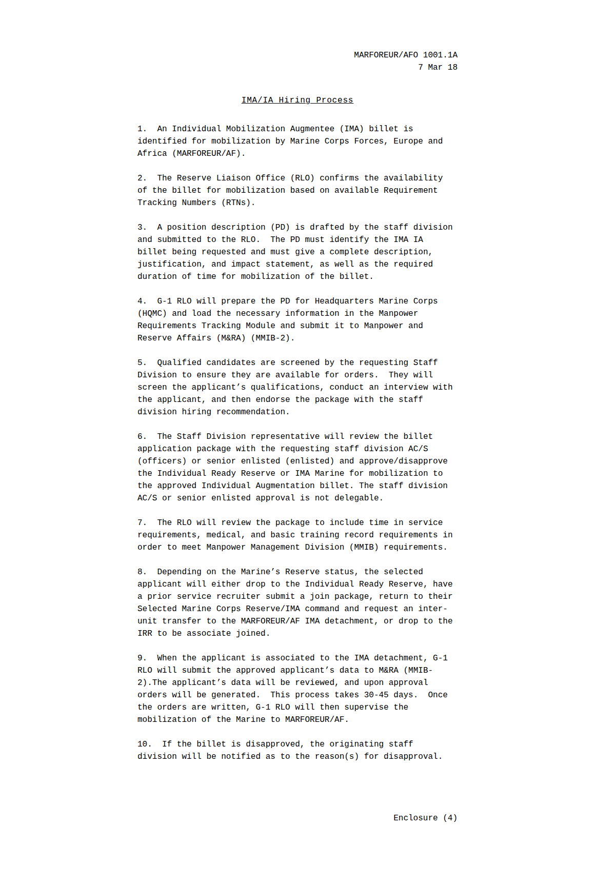MARFOREUR/AFO 1001.1A 7 Mar 18
IMA/IA Hiring Process
1. An Individual Mobilization Augmentee (IMA) billet is identified for mobilization by Marine Corps Forces, Europe and Africa (MARFOREUR/AF).
2. The Reserve Liaison Office (RLO) confirms the availability of the billet for mobilization based on available Requirement Tracking Numbers (RTNs).
3. A position description (PD) is drafted by the staff division and submitted to the RLO. The PD must identify the IMA IA billet being requested and must give a complete description, justification, and impact statement, as well as the required duration of time for mobilization of the billet.
4. G-1 RLO will prepare the PD for Headquarters Marine Corps (HQMC) and load the necessary information in the Manpower Requirements Tracking Module and submit it to Manpower and Reserve Affairs (M&RA) (MMIB-2).
5. Qualified candidates are screened by the requesting Staff Division to ensure they are available for orders. They will screen the applicant’s qualifications, conduct an interview with the applicant, and then endorse the package with the staff division hiring recommendation.
6. The Staff Division representative will review the billet application package with the requesting staff division AC/S (officers) or senior enlisted (enlisted) and approve/disapprove the Individual Ready Reserve or IMA Marine for mobilization to the approved Individual Augmentation billet. The staff division AC/S or senior enlisted approval is not delegable.
7. The RLO will review the package to include time in service requirements, medical, and basic training record requirements in order to meet Manpower Management Division (MMIB) requirements.
8. Depending on the Marine’s Reserve status, the selected applicant will either drop to the Individual Ready Reserve, have a prior service recruiter submit a join package, return to their Selected Marine Corps Reserve/IMA command and request an inter-unit transfer to the MARFOREUR/AF IMA detachment, or drop to the IRR to be associate joined.
9. When the applicant is associated to the IMA detachment, G-1 RLO will submit the approved applicant’s data to M&RA (MMIB-2).The applicant’s data will be reviewed, and upon approval orders will be generated. This process takes 30-45 days. Once the orders are written, G-1 RLO will then supervise the mobilization of the Marine to MARFOREUR/AF.
10. If the billet is disapproved, the originating staff division will be notified as to the reason(s) for disapproval.
Enclosure (4)